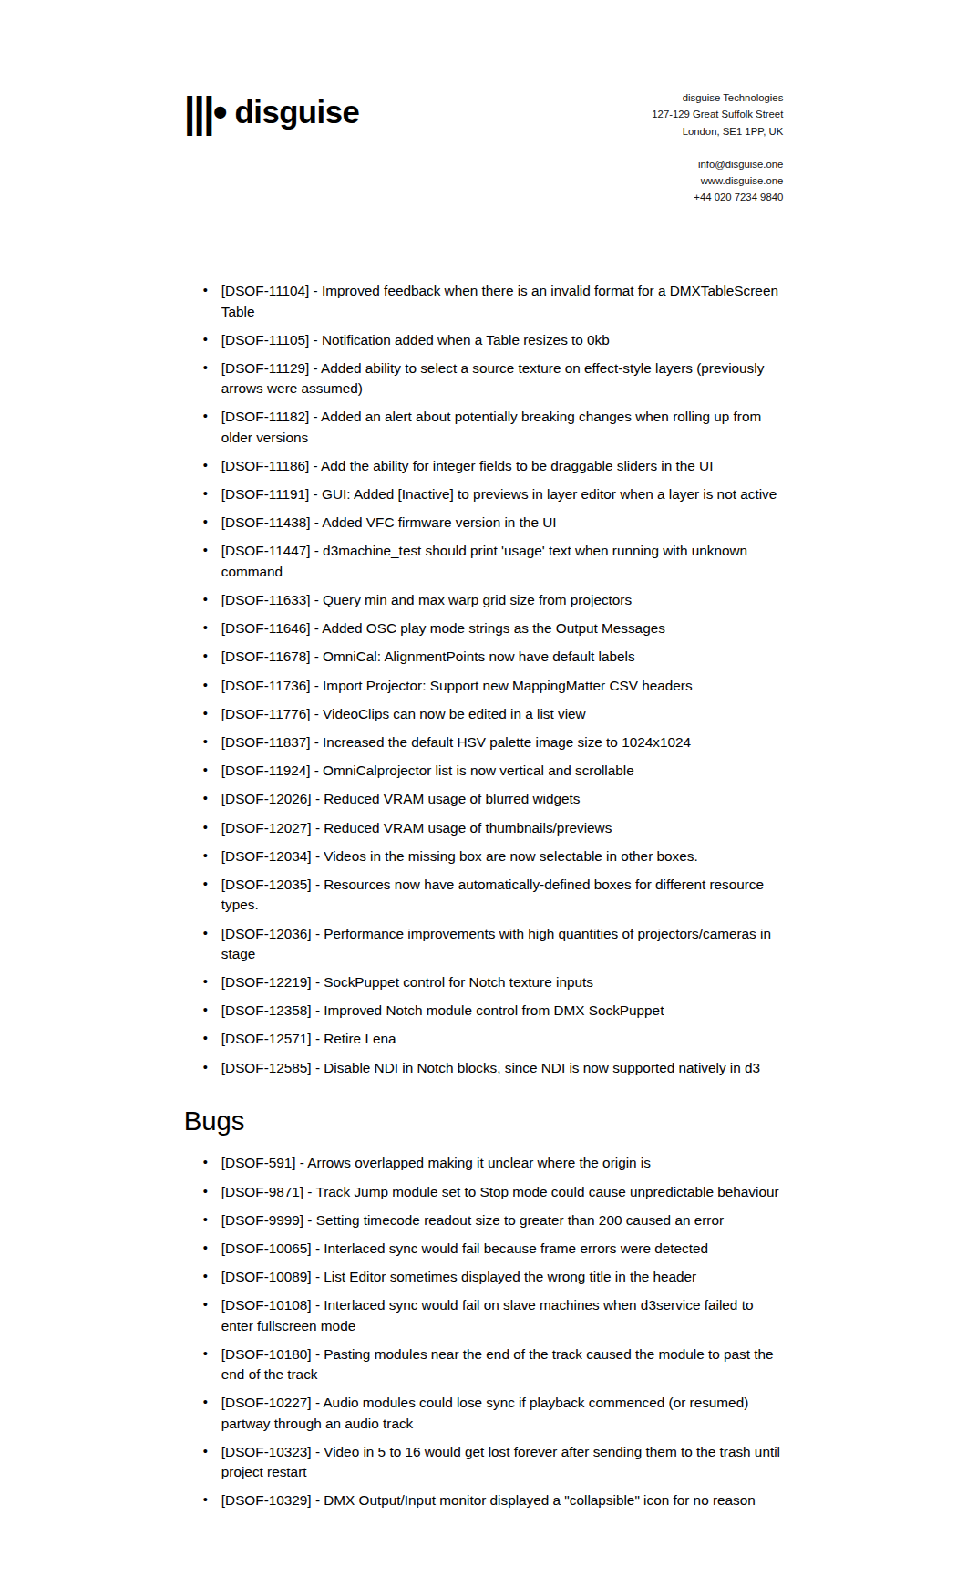|||• disguise
disguise Technologies
127-129 Great Suffolk Street
London, SE1 1PP, UK
info@disguise.one
www.disguise.one
+44 020 7234 9840
[DSOF-11104] - Improved feedback when there is an invalid format for a DMXTableScreen Table
[DSOF-11105] - Notification added when a Table resizes to 0kb
[DSOF-11129] - Added ability to select a source texture on effect-style layers (previously arrows were assumed)
[DSOF-11182] - Added an alert about potentially breaking changes when rolling up from older versions
[DSOF-11186] - Add the ability for integer fields to be draggable sliders in the UI
[DSOF-11191] - GUI: Added [Inactive] to previews in layer editor when a layer is not active
[DSOF-11438] - Added VFC firmware version in the UI
[DSOF-11447] - d3machine_test should print 'usage' text when running with unknown command
[DSOF-11633] - Query min and max warp grid size from projectors
[DSOF-11646] - Added OSC play mode strings as the Output Messages
[DSOF-11678] - OmniCal: AlignmentPoints now have default labels
[DSOF-11736] - Import Projector: Support new MappingMatter CSV headers
[DSOF-11776] - VideoClips can now be edited in a list view
[DSOF-11837] - Increased the default HSV palette image size to 1024x1024
[DSOF-11924] - OmniCalprojector list is now vertical and scrollable
[DSOF-12026] - Reduced VRAM usage of blurred widgets
[DSOF-12027] - Reduced VRAM usage of thumbnails/previews
[DSOF-12034] - Videos in the missing box are now selectable in other boxes.
[DSOF-12035] - Resources now have automatically-defined boxes for different resource types.
[DSOF-12036] - Performance improvements with high quantities of projectors/cameras in stage
[DSOF-12219] - SockPuppet control for Notch texture inputs
[DSOF-12358] - Improved Notch module control from DMX SockPuppet
[DSOF-12571] - Retire Lena
[DSOF-12585] - Disable NDI in Notch blocks, since NDI is now supported natively in d3
Bugs
[DSOF-591] - Arrows overlapped making it unclear where the origin is
[DSOF-9871] - Track Jump module set to Stop mode could cause unpredictable behaviour
[DSOF-9999] - Setting timecode readout size to greater than 200 caused an error
[DSOF-10065] - Interlaced sync would fail because frame errors were detected
[DSOF-10089] - List Editor sometimes displayed the wrong title in the header
[DSOF-10108] - Interlaced sync would fail on slave machines when d3service failed to enter fullscreen mode
[DSOF-10180] - Pasting modules near the end of the track caused the module to past the end of the track
[DSOF-10227] - Audio modules could lose sync if playback commenced (or resumed) partway through an audio track
[DSOF-10323] - Video in 5 to 16 would get lost forever after sending them to the trash until project restart
[DSOF-10329] - DMX Output/Input monitor displayed a "collapsible" icon for no reason